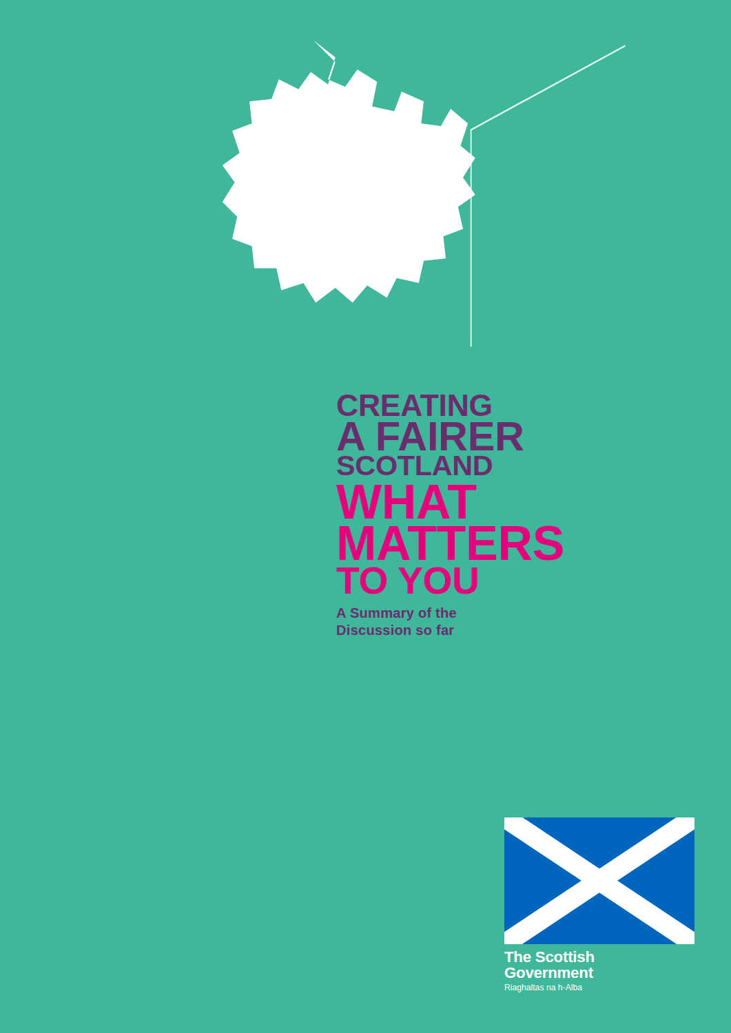Creating A Fairer Scotland What Matters To You
A Summary of the
Discussion so far
The Scottish Government Riaghaltas na h-Alba